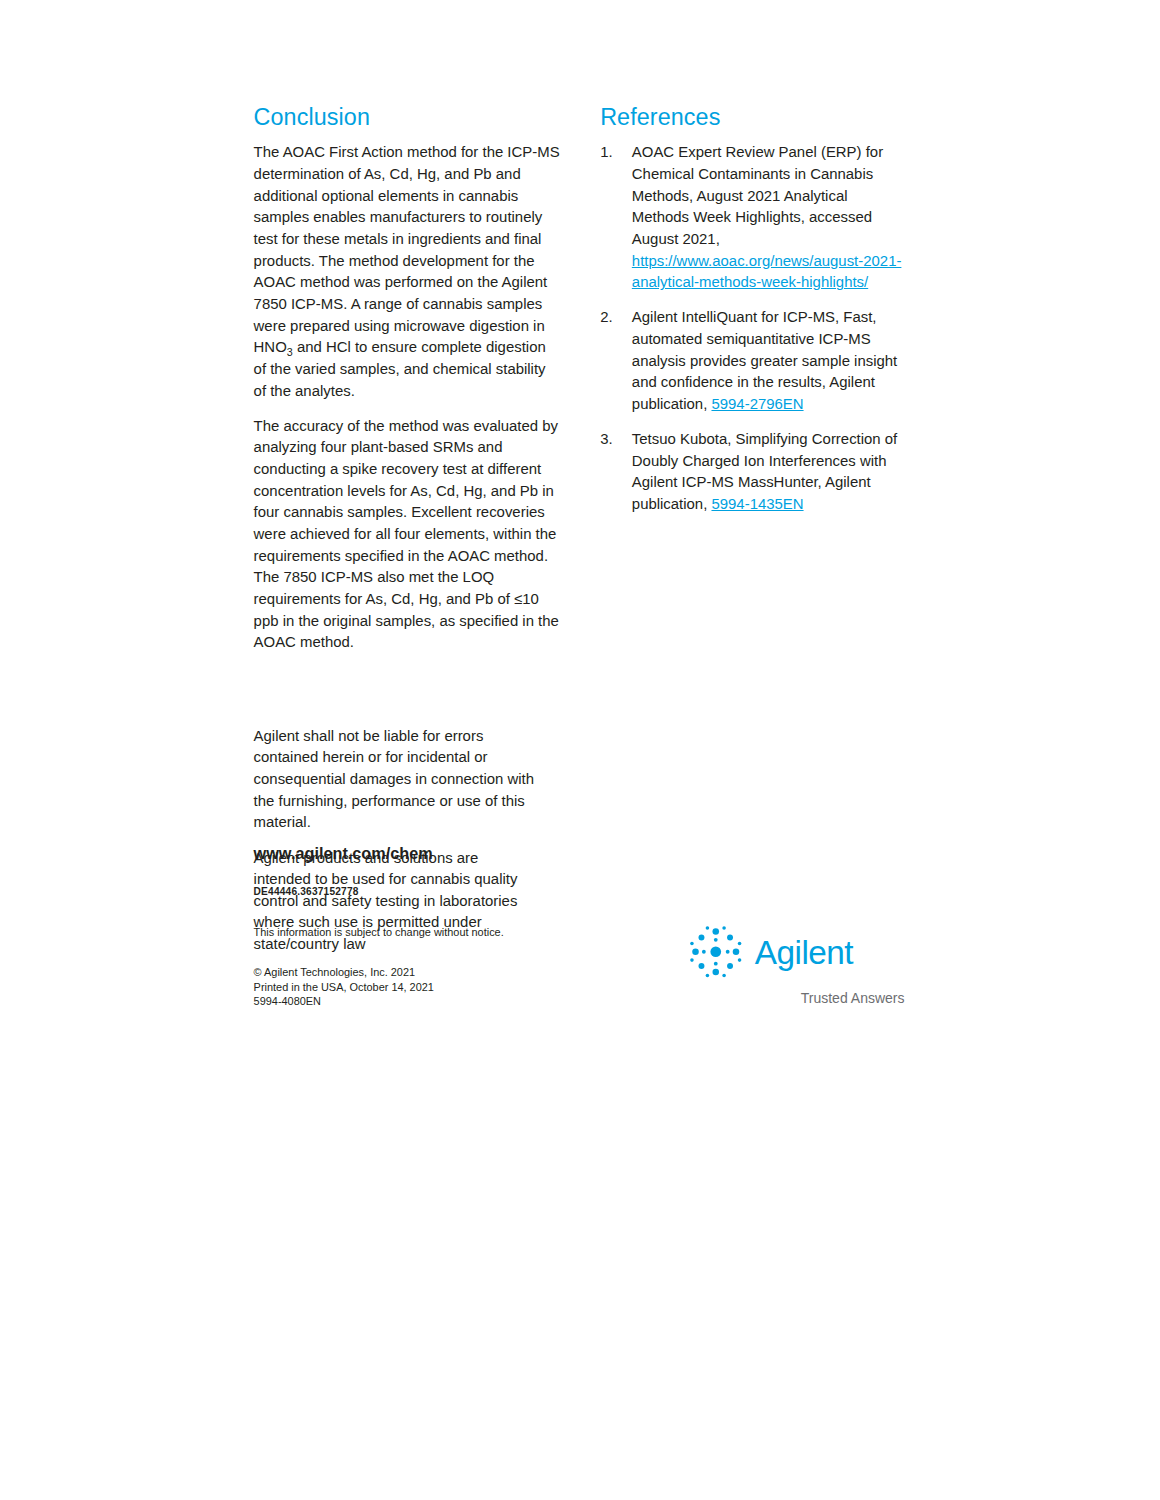Conclusion
The AOAC First Action method for the ICP-MS determination of As, Cd, Hg, and Pb and additional optional elements in cannabis samples enables manufacturers to routinely test for these metals in ingredients and final products. The method development for the AOAC method was performed on the Agilent 7850 ICP-MS. A range of cannabis samples were prepared using microwave digestion in HNO3 and HCl to ensure complete digestion of the varied samples, and chemical stability of the analytes.
The accuracy of the method was evaluated by analyzing four plant-based SRMs and conducting a spike recovery test at different concentration levels for As, Cd, Hg, and Pb in four cannabis samples. Excellent recoveries were achieved for all four elements, within the requirements specified in the AOAC method. The 7850 ICP-MS also met the LOQ requirements for As, Cd, Hg, and Pb of ≤10 ppb in the original samples, as specified in the AOAC method.
References
AOAC Expert Review Panel (ERP) for Chemical Contaminants in Cannabis Methods, August 2021 Analytical Methods Week Highlights, accessed August 2021, https://www.aoac.org/news/august-2021-analytical-methods-week-highlights/
Agilent IntelliQuant for ICP-MS, Fast, automated semiquantitative ICP-MS analysis provides greater sample insight and confidence in the results, Agilent publication, 5994-2796EN
Tetsuo Kubota, Simplifying Correction of Doubly Charged Ion Interferences with Agilent ICP-MS MassHunter, Agilent publication, 5994-1435EN
Agilent shall not be liable for errors contained herein or for incidental or consequential damages in connection with the furnishing, performance or use of this material.
Agilent products and solutions are intended to be used for cannabis quality control and safety testing in laboratories where such use is permitted under state/country law
www.agilent.com/chem
DE44446.3637152778
This information is subject to change without notice.
© Agilent Technologies, Inc. 2021
Printed in the USA, October 14, 2021
5994-4080EN
Agilent
Trusted Answers